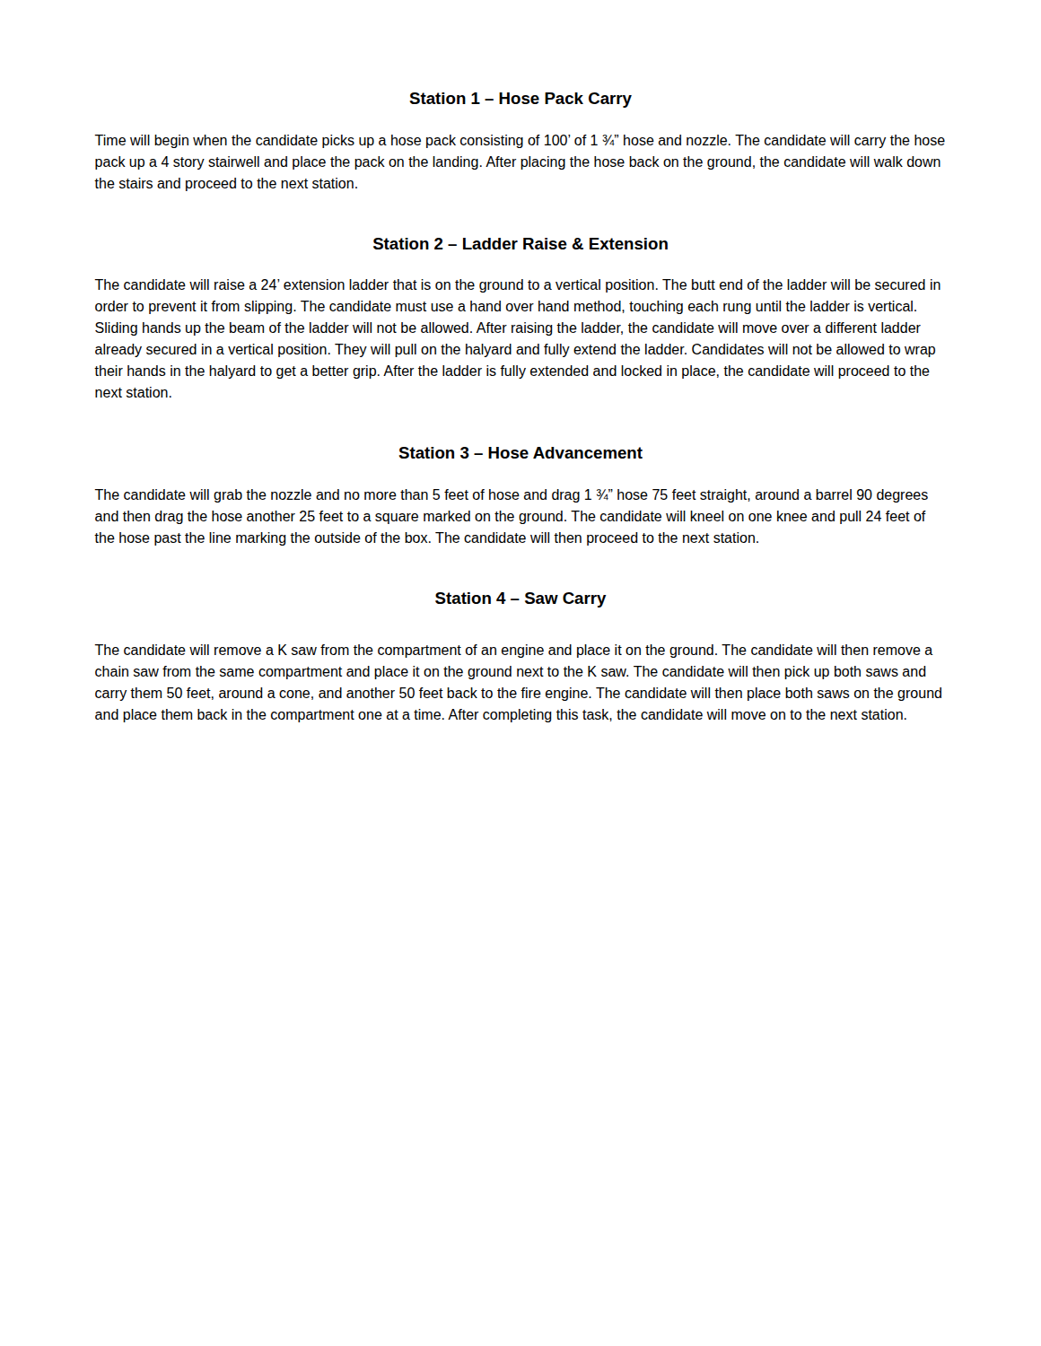Station 1 – Hose Pack Carry
Time will begin when the candidate picks up a hose pack consisting of 100’ of 1 ¾” hose and nozzle. The candidate will carry the hose pack up a 4 story stairwell and place the pack on the landing. After placing the hose back on the ground, the candidate will walk down the stairs and proceed to the next station.
Station 2 – Ladder Raise & Extension
The candidate will raise a 24’ extension ladder that is on the ground to a vertical position. The butt end of the ladder will be secured in order to prevent it from slipping. The candidate must use a hand over hand method, touching each rung until the ladder is vertical. Sliding hands up the beam of the ladder will not be allowed. After raising the ladder, the candidate will move over a different ladder already secured in a vertical position. They will pull on the halyard and fully extend the ladder. Candidates will not be allowed to wrap their hands in the halyard to get a better grip. After the ladder is fully extended and locked in place, the candidate will proceed to the next station.
Station 3 – Hose Advancement
The candidate will grab the nozzle and no more than 5 feet of hose and drag 1 ¾” hose 75 feet straight, around a barrel 90 degrees and then drag the hose another 25 feet to a square marked on the ground. The candidate will kneel on one knee and pull 24 feet of the hose past the line marking the outside of the box. The candidate will then proceed to the next station.
Station 4 – Saw Carry
The candidate will remove a K saw from the compartment of an engine and place it on the ground. The candidate will then remove a chain saw from the same compartment and place it on the ground next to the K saw. The candidate will then pick up both saws and carry them 50 feet, around a cone, and another 50 feet back to the fire engine. The candidate will then place both saws on the ground and place them back in the compartment one at a time. After completing this task, the candidate will move on to the next station.